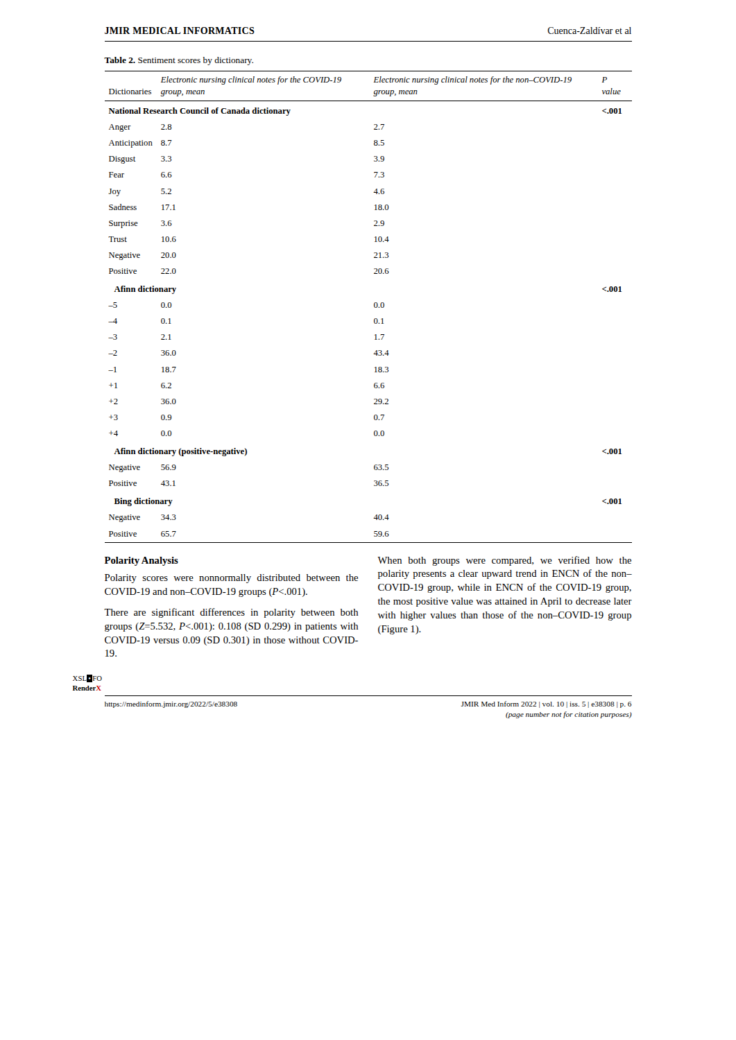JMIR MEDICAL INFORMATICS
Cuenca-Zaldívar et al
Table 2. Sentiment scores by dictionary.
| Dictionaries | Electronic nursing clinical notes for the COVID-19 group, mean | Electronic nursing clinical notes for the non–COVID-19 group, mean | P value |
| --- | --- | --- | --- |
| National Research Council of Canada dictionary | <.001 |
| Anger | 2.8 | 2.7 | |
| Anticipation | 8.7 | 8.5 | |
| Disgust | 3.3 | 3.9 | |
| Fear | 6.6 | 7.3 | |
| Joy | 5.2 | 4.6 | |
| Sadness | 17.1 | 18.0 | |
| Surprise | 3.6 | 2.9 | |
| Trust | 10.6 | 10.4 | |
| Negative | 20.0 | 21.3 | |
| Positive | 22.0 | 20.6 | |
| Afinn dictionary | <.001 |
| –5 | 0.0 | 0.0 | |
| –4 | 0.1 | 0.1 | |
| –3 | 2.1 | 1.7 | |
| –2 | 36.0 | 43.4 | |
| –1 | 18.7 | 18.3 | |
| +1 | 6.2 | 6.6 | |
| +2 | 36.0 | 29.2 | |
| +3 | 0.9 | 0.7 | |
| +4 | 0.0 | 0.0 | |
| Afinn dictionary (positive-negative) | <.001 |
| Negative | 56.9 | 63.5 | |
| Positive | 43.1 | 36.5 | |
| Bing dictionary | <.001 |
| Negative | 34.3 | 40.4 | |
| Positive | 65.7 | 59.6 | |
Polarity Analysis
Polarity scores were nonnormally distributed between the COVID-19 and non–COVID-19 groups (P<.001).
There are significant differences in polarity between both groups (Z=5.532, P<.001): 0.108 (SD 0.299) in patients with COVID-19 versus 0.09 (SD 0.301) in those without COVID-19.
When both groups were compared, we verified how the polarity presents a clear upward trend in ENCN of the non–COVID-19 group, while in ENCN of the COVID-19 group, the most positive value was attained in April to decrease later with higher values than those of the non–COVID-19 group (Figure 1).
XSL•FO
Render X
https://medinform.jmir.org/2022/5/e38308
JMIR Med Inform 2022 | vol. 10 | iss. 5 | e38308 | p. 6
(page number not for citation purposes)